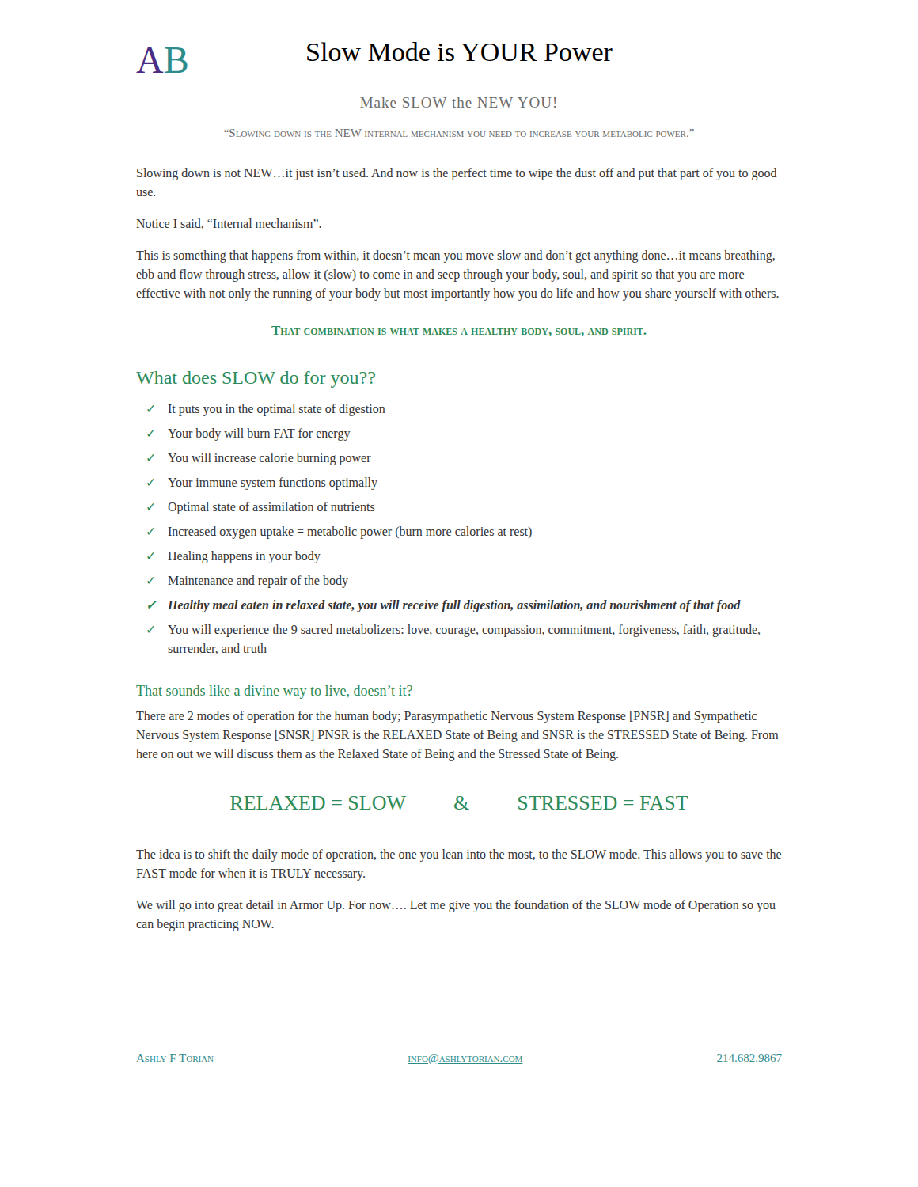AB
Slow Mode is YOUR Power
Make SLOW the NEW YOU!
“Slowing down is the NEW internal mechanism you need to increase your metabolic power.”
Slowing down is not NEW…it just isn’t used. And now is the perfect time to wipe the dust off and put that part of you to good use.
Notice I said, “Internal mechanism”.
This is something that happens from within, it doesn’t mean you move slow and don’t get anything done…it means breathing, ebb and flow through stress, allow it (slow) to come in and seep through your body, soul, and spirit so that you are more effective with not only the running of your body but most importantly how you do life and how you share yourself with others.
That combination is what makes a healthy body, soul, and spirit.
What does SLOW do for you??
It puts you in the optimal state of digestion
Your body will burn FAT for energy
You will increase calorie burning power
Your immune system functions optimally
Optimal state of assimilation of nutrients
Increased oxygen uptake = metabolic power (burn more calories at rest)
Healing happens in your body
Maintenance and repair of the body
Healthy meal eaten in relaxed state, you will receive full digestion, assimilation, and nourishment of that food
You will experience the 9 sacred metabolizers: love, courage, compassion, commitment, forgiveness, faith, gratitude, surrender, and truth
That sounds like a divine way to live, doesn’t it?
There are 2 modes of operation for the human body; Parasympathetic Nervous System Response [PNSR] and Sympathetic Nervous System Response [SNSR] PNSR is the RELAXED State of Being and SNSR is the STRESSED State of Being. From here on out we will discuss them as the Relaxed State of Being and the Stressed State of Being.
RELAXED = SLOW&STRESSED = FAST
The idea is to shift the daily mode of operation, the one you lean into the most, to the SLOW mode. This allows you to save the FAST mode for when it is TRULY necessary.
We will go into great detail in Armor Up. For now…. Let me give you the foundation of the SLOW mode of Operation so you can begin practicing NOW.
Ashly F Torian info@ashlytorian.com 214.682.9867